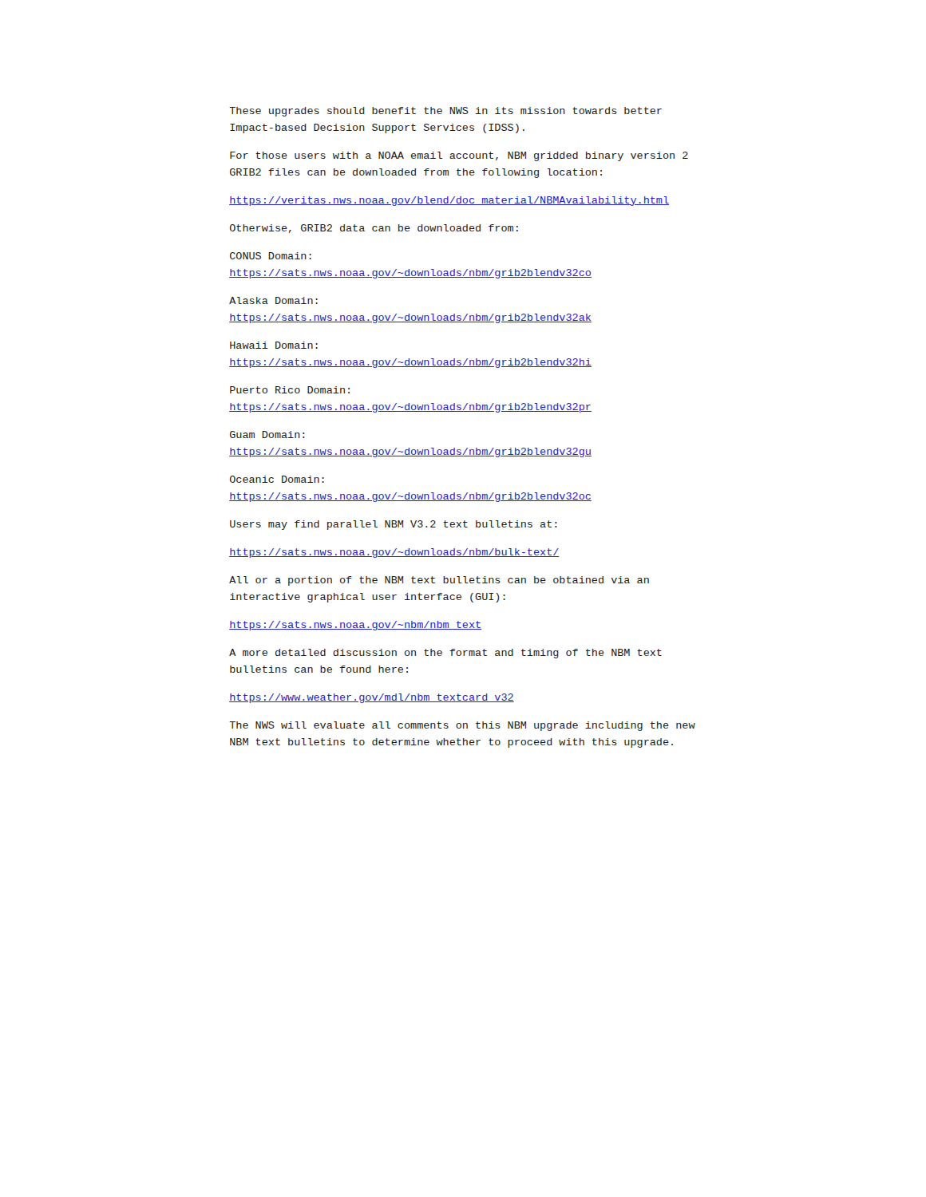These upgrades should benefit the NWS in its mission towards better Impact-based Decision Support Services (IDSS).
For those users with a NOAA email account, NBM gridded binary version 2 GRIB2 files can be downloaded from the following location:
https://veritas.nws.noaa.gov/blend/doc_material/NBMAvailability.html
Otherwise, GRIB2 data can be downloaded from:
CONUS Domain:
https://sats.nws.noaa.gov/~downloads/nbm/grib2blendv32co
Alaska Domain:
https://sats.nws.noaa.gov/~downloads/nbm/grib2blendv32ak
Hawaii Domain:
https://sats.nws.noaa.gov/~downloads/nbm/grib2blendv32hi
Puerto Rico Domain:
https://sats.nws.noaa.gov/~downloads/nbm/grib2blendv32pr
Guam Domain:
https://sats.nws.noaa.gov/~downloads/nbm/grib2blendv32gu
Oceanic Domain:
https://sats.nws.noaa.gov/~downloads/nbm/grib2blendv32oc
Users may find parallel NBM V3.2 text bulletins at:
https://sats.nws.noaa.gov/~downloads/nbm/bulk-text/
All or a portion of the NBM text bulletins can be obtained via an interactive graphical user interface (GUI):
https://sats.nws.noaa.gov/~nbm/nbm_text
A more detailed discussion on the format and timing of the NBM text bulletins can be found here:
https://www.weather.gov/mdl/nbm_textcard_v32
The NWS will evaluate all comments on this NBM upgrade including the new NBM text bulletins to determine whether to proceed with this upgrade.